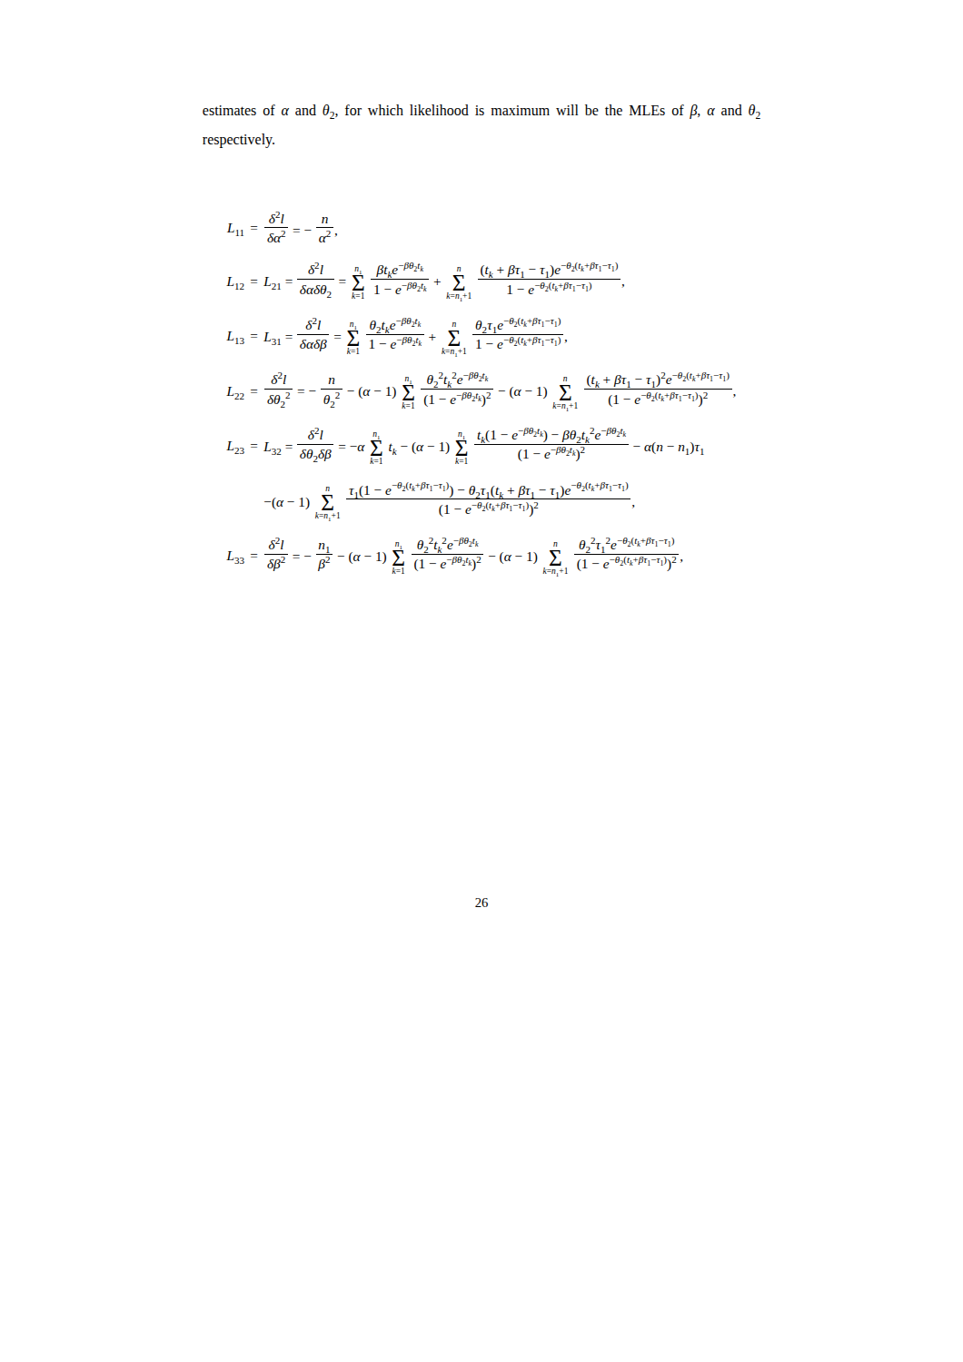estimates of α and θ2, for which likelihood is maximum will be the MLEs of β, α and θ2 respectively.
| L 11 | = | δ 2 l δα 2 = − n α 2 , |
| L 12 | = | L 21 = δ 2 l δαδθ 2 = n 1 Σ k =1 βt k e − βθ 2 t k 1 − e − βθ 2 t k + n Σ k = n 1 +1 ( t k + βτ 1 − τ 1 ) e − θ 2 ( t k + βτ 1 − τ 1 ) 1 − e − θ 2 ( t k + βτ 1 − τ 1 ) , |
| L 13 | = | L 31 = δ 2 l δαδβ = n 1 Σ k =1 θ 2 t k e − βθ 2 t k 1 − e − βθ 2 t k + n Σ k = n 1 +1 θ 2 τ 1 e − θ 2 ( t k + βτ 1 − τ 1 ) 1 − e − θ 2 ( t k + βτ 1 − τ 1 ) , |
| L 22 | = | δ 2 l δθ 2 2 = − n θ 2 2 − ( α − 1) n 1 Σ k =1 θ 2 2 t k 2 e − βθ 2 t k (1 − e − βθ 2 t k ) 2 − ( α − 1) n Σ k = n 1 +1 ( t k + βτ 1 − τ 1 ) 2 e − θ 2 ( t k + βτ 1 − τ 1 ) (1 − e − θ 2 ( t k + βτ 1 − τ 1 ) ) 2 , |
| L 23 | = | L 32 = δ 2 l δθ 2 δβ = − α n 1 Σ k =1 t k − ( α − 1) n 1 Σ k =1 t k (1 − e − βθ 2 t k ) − βθ 2 t k 2 e − βθ 2 t k (1 − e − βθ 2 t k ) 2 − α ( n − n 1 ) τ 1 |
| | | −( α − 1) n Σ k = n 1 +1 τ 1 (1 − e − θ 2 ( t k + βτ 1 − τ 1 ) ) − θ 2 τ 1 ( t k + βτ 1 − τ 1 ) e − θ 2 ( t k + βτ 1 − τ 1 ) (1 − e − θ 2 ( t k + βτ 1 − τ 1 ) ) 2 , |
| L 33 | = | δ 2 l δβ 2 = − n 1 β 2 − ( α − 1) n 1 Σ k =1 θ 2 2 t k 2 e − βθ 2 t k (1 − e − βθ 2 t k ) 2 − ( α − 1) n Σ k = n 1 +1 θ 2 2 τ 1 2 e − θ 2 ( t k + βτ 1 − τ 1 ) (1 − e − θ 2 ( t k + βτ 1 − τ 1 ) ) 2 , |
26